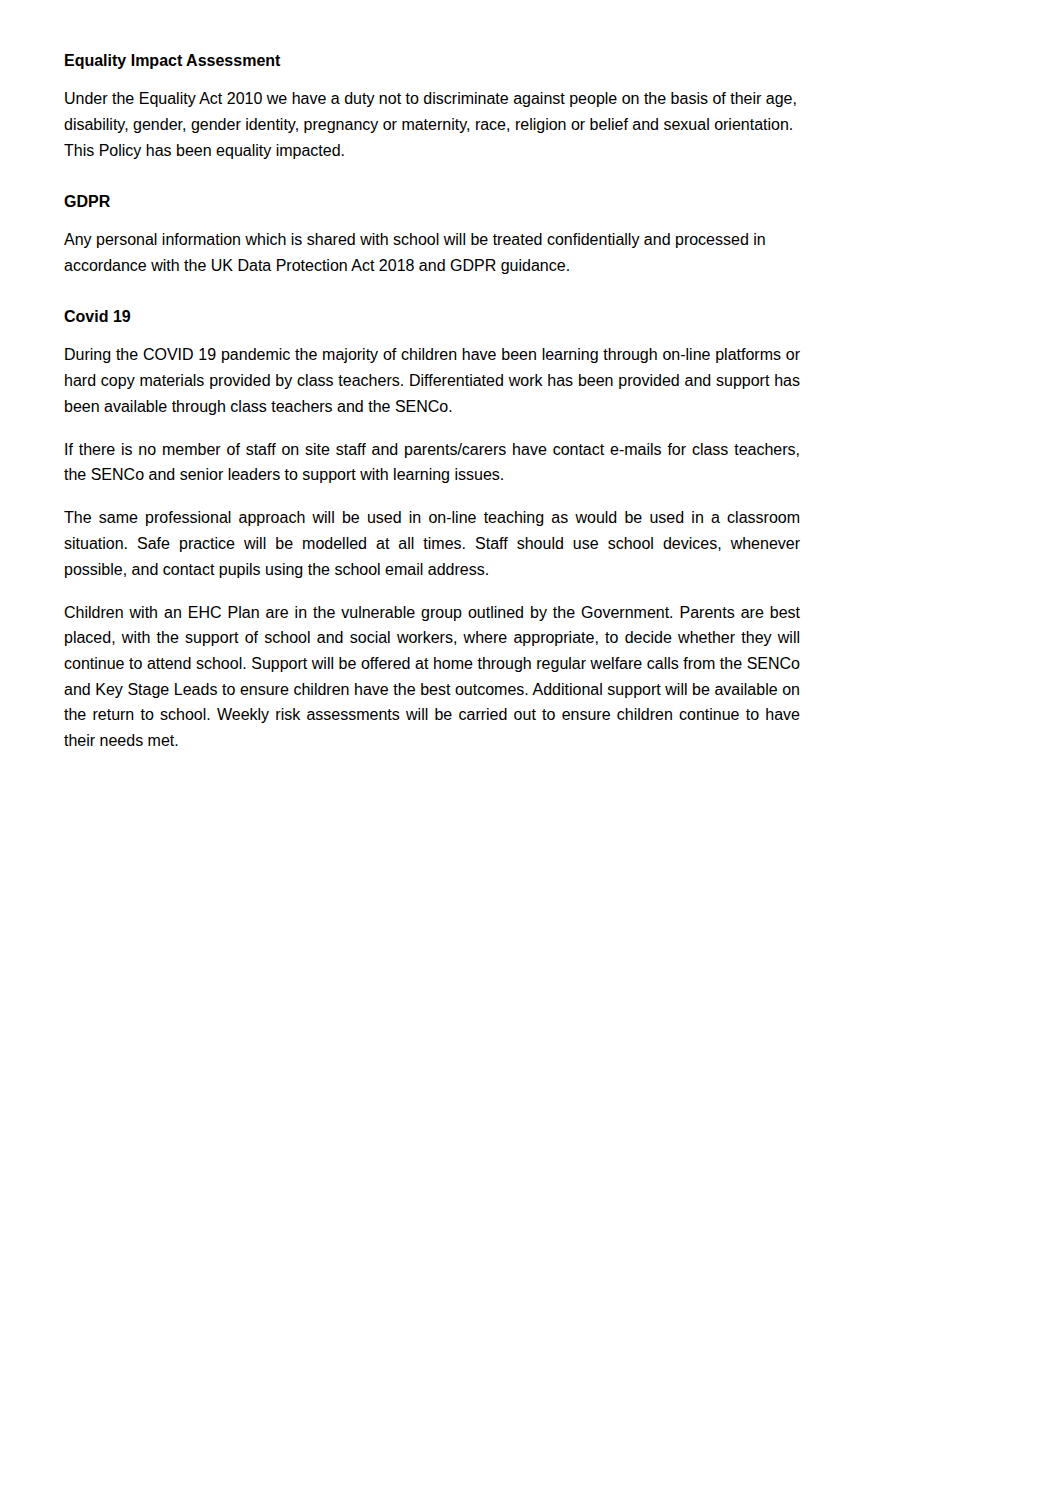Equality Impact Assessment
Under the Equality Act 2010 we have a duty not to discriminate against people on the basis of their age, disability, gender, gender identity, pregnancy or maternity, race, religion or belief and sexual orientation. This Policy has been equality impacted.
GDPR
Any personal information which is shared with school will be treated confidentially and processed in accordance with the UK Data Protection Act 2018 and GDPR guidance.
Covid 19
During the COVID 19 pandemic the majority of children have been learning through on-line platforms or hard copy materials provided by class teachers. Differentiated work has been provided and support has been available through class teachers and the SENCo.
If there is no member of staff on site staff and parents/carers have contact e-mails for class teachers, the SENCo and senior leaders to support with learning issues.
The same professional approach will be used in on-line teaching as would be used in a classroom situation. Safe practice will be modelled at all times. Staff should use school devices, whenever possible, and contact pupils using the school email address.
Children with an EHC Plan are in the vulnerable group outlined by the Government. Parents are best placed, with the support of school and social workers, where appropriate, to decide whether they will continue to attend school. Support will be offered at home through regular welfare calls from the SENCo and Key Stage Leads to ensure children have the best outcomes. Additional support will be available on the return to school. Weekly risk assessments will be carried out to ensure children continue to have their needs met.